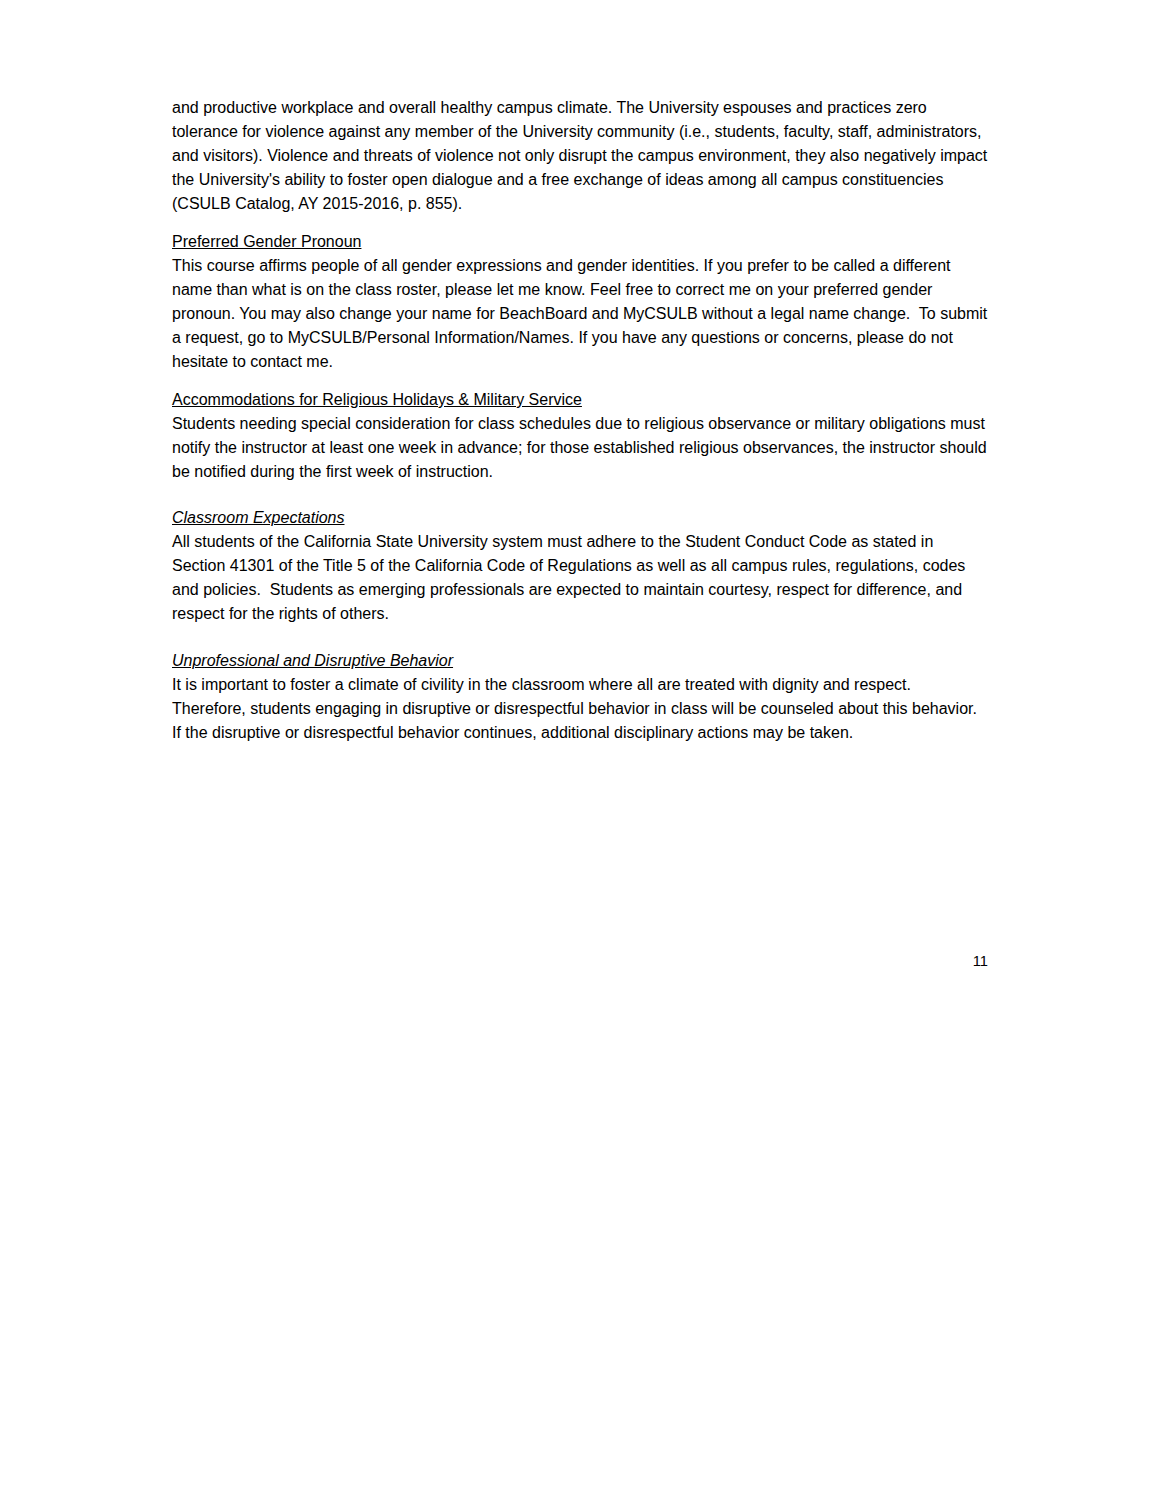and productive workplace and overall healthy campus climate. The University espouses and practices zero tolerance for violence against any member of the University community (i.e., students, faculty, staff, administrators, and visitors). Violence and threats of violence not only disrupt the campus environment, they also negatively impact the University's ability to foster open dialogue and a free exchange of ideas among all campus constituencies (CSULB Catalog, AY 2015-2016, p. 855).
Preferred Gender Pronoun
This course affirms people of all gender expressions and gender identities. If you prefer to be called a different name than what is on the class roster, please let me know. Feel free to correct me on your preferred gender pronoun. You may also change your name for BeachBoard and MyCSULB without a legal name change. To submit a request, go to MyCSULB/Personal Information/Names. If you have any questions or concerns, please do not hesitate to contact me.
Accommodations for Religious Holidays & Military Service
Students needing special consideration for class schedules due to religious observance or military obligations must notify the instructor at least one week in advance; for those established religious observances, the instructor should be notified during the first week of instruction.
Classroom Expectations
All students of the California State University system must adhere to the Student Conduct Code as stated in Section 41301 of the Title 5 of the California Code of Regulations as well as all campus rules, regulations, codes and policies. Students as emerging professionals are expected to maintain courtesy, respect for difference, and respect for the rights of others.
Unprofessional and Disruptive Behavior
It is important to foster a climate of civility in the classroom where all are treated with dignity and respect. Therefore, students engaging in disruptive or disrespectful behavior in class will be counseled about this behavior. If the disruptive or disrespectful behavior continues, additional disciplinary actions may be taken.
11